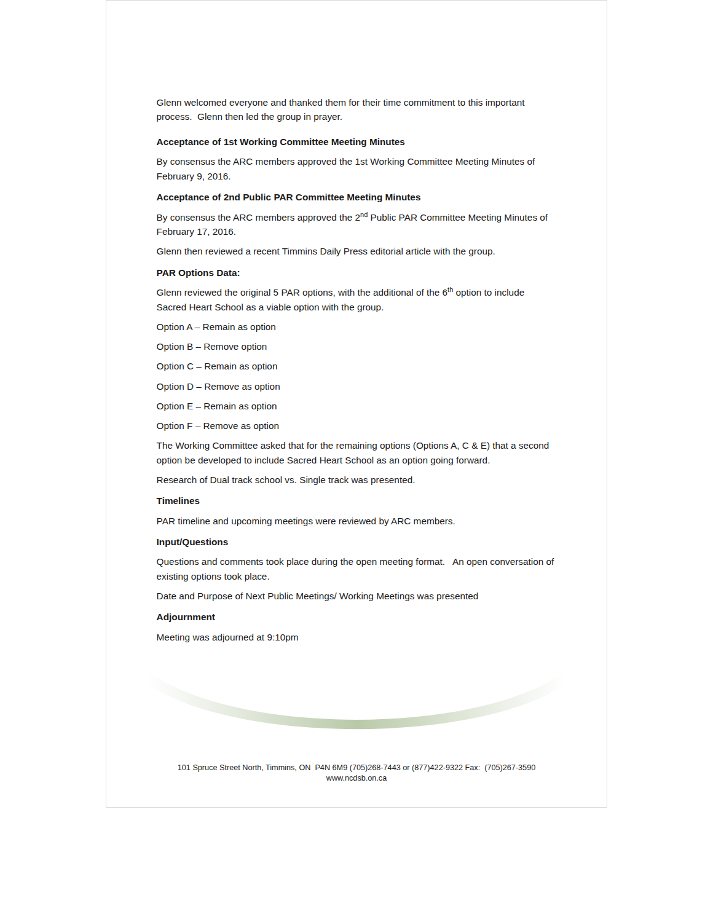Glenn welcomed everyone and thanked them for their time commitment to this important process. Glenn then led the group in prayer.
Acceptance of 1st Working Committee Meeting Minutes
By consensus the ARC members approved the 1st Working Committee Meeting Minutes of February 9, 2016.
Acceptance of 2nd Public PAR Committee Meeting Minutes
By consensus the ARC members approved the 2nd Public PAR Committee Meeting Minutes of February 17, 2016.
Glenn then reviewed a recent Timmins Daily Press editorial article with the group.
PAR Options Data:
Glenn reviewed the original 5 PAR options, with the additional of the 6th option to include Sacred Heart School as a viable option with the group.
Option A – Remain as option
Option B – Remove option
Option C – Remain as option
Option D – Remove as option
Option E – Remain as option
Option F – Remove as option
The Working Committee asked that for the remaining options (Options A, C & E) that a second option be developed to include Sacred Heart School as an option going forward.
Research of Dual track school vs. Single track was presented.
Timelines
PAR timeline and upcoming meetings were reviewed by ARC members.
Input/Questions
Questions and comments took place during the open meeting format. An open conversation of existing options took place.
Date and Purpose of Next Public Meetings/ Working Meetings was presented
Adjournment
Meeting was adjourned at 9:10pm
101 Spruce Street North, Timmins, ON P4N 6M9 (705)268-7443 or (877)422-9322 Fax: (705)267-3590
www.ncdsb.on.ca